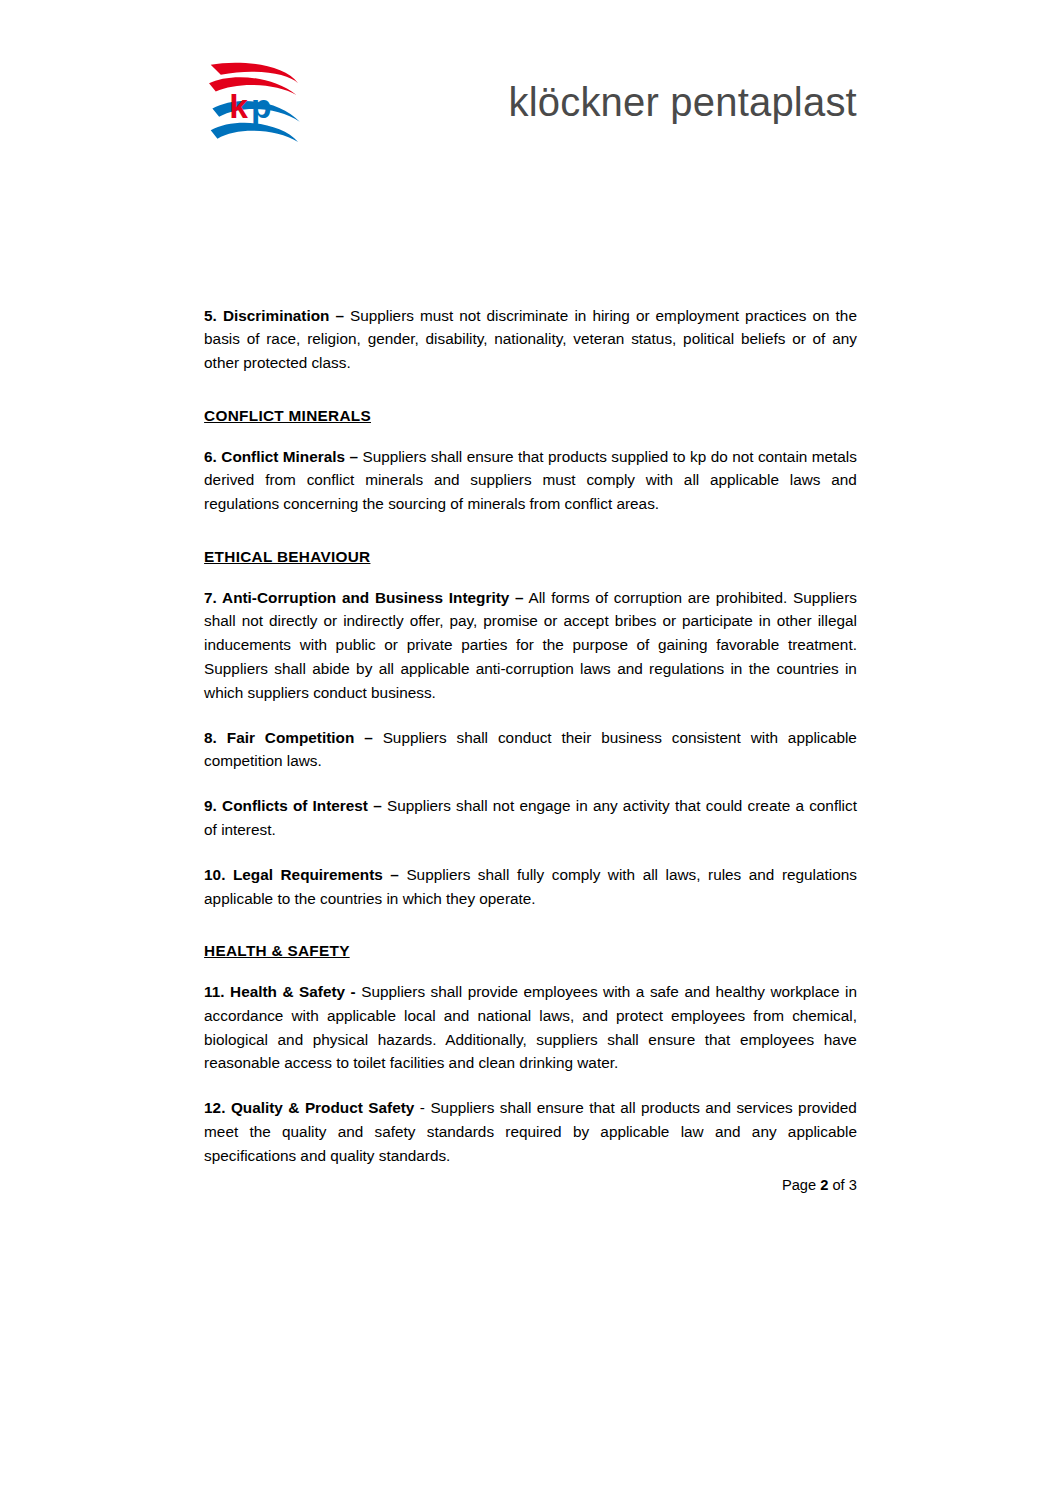k p
klöckner pentaplast
5. Discrimination – Suppliers must not discriminate in hiring or employment practices on the basis of race, religion, gender, disability, nationality, veteran status, political beliefs or of any other protected class.
CONFLICT MINERALS
6. Conflict Minerals – Suppliers shall ensure that products supplied to kp do not contain metals derived from conflict minerals and suppliers must comply with all applicable laws and regulations concerning the sourcing of minerals from conflict areas.
ETHICAL BEHAVIOUR
7. Anti-Corruption and Business Integrity – All forms of corruption are prohibited. Suppliers shall not directly or indirectly offer, pay, promise or accept bribes or participate in other illegal inducements with public or private parties for the purpose of gaining favorable treatment. Suppliers shall abide by all applicable anti-corruption laws and regulations in the countries in which suppliers conduct business.
8. Fair Competition – Suppliers shall conduct their business consistent with applicable competition laws.
9. Conflicts of Interest – Suppliers shall not engage in any activity that could create a conflict of interest.
10. Legal Requirements – Suppliers shall fully comply with all laws, rules and regulations applicable to the countries in which they operate.
HEALTH & SAFETY
11. Health & Safety - Suppliers shall provide employees with a safe and healthy workplace in accordance with applicable local and national laws, and protect employees from chemical, biological and physical hazards. Additionally, suppliers shall ensure that employees have reasonable access to toilet facilities and clean drinking water.
12. Quality & Product Safety - Suppliers shall ensure that all products and services provided meet the quality and safety standards required by applicable law and any applicable specifications and quality standards.
Page 2 of 3